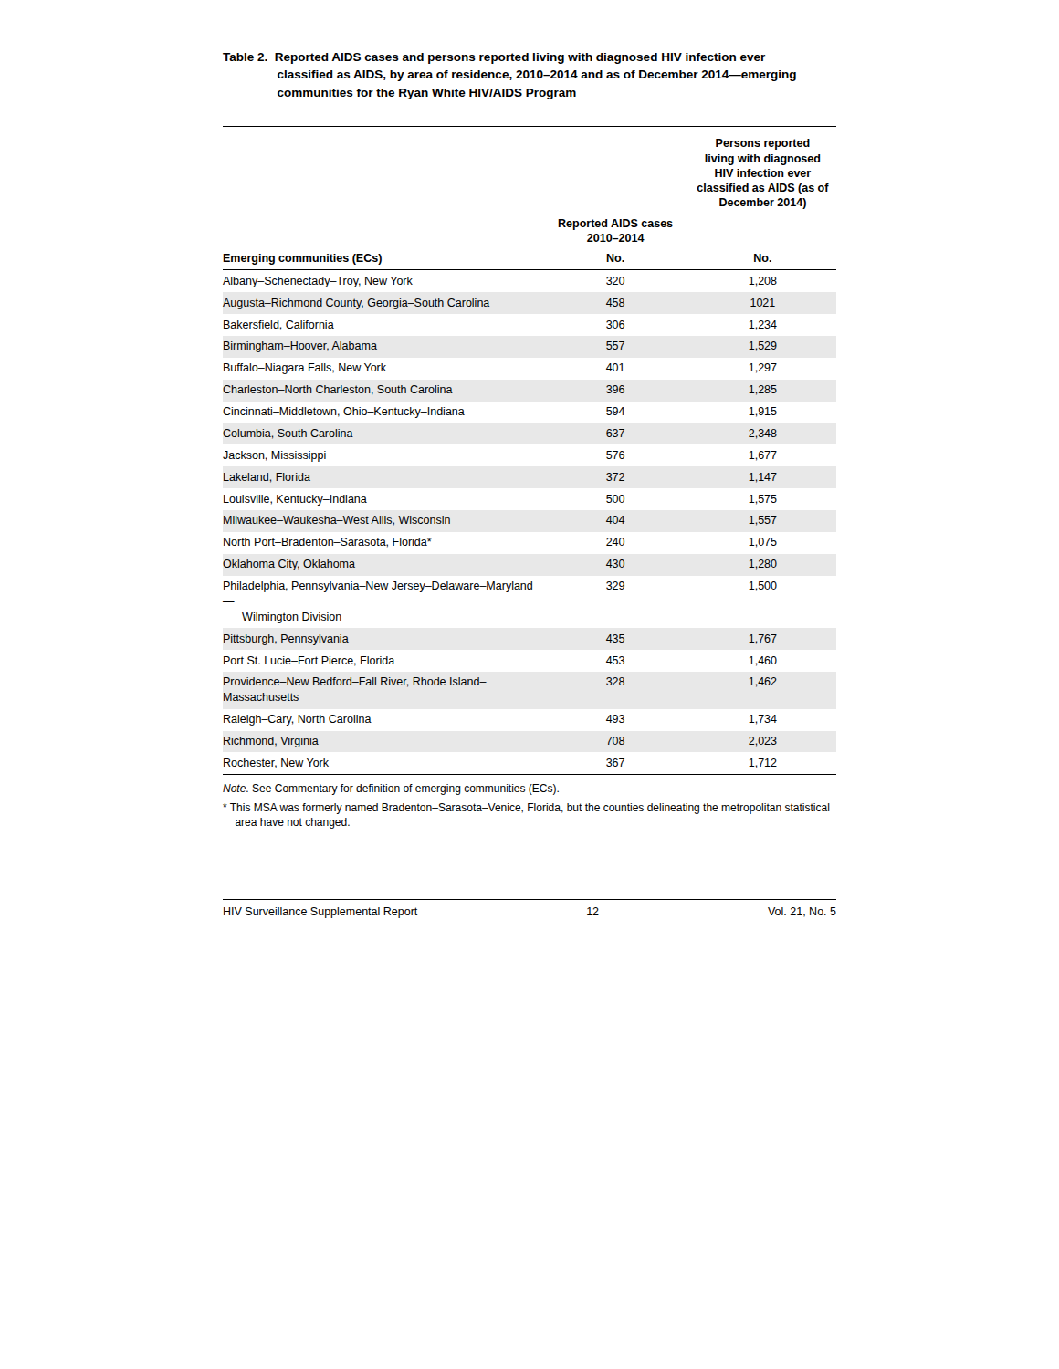Table 2. Reported AIDS cases and persons reported living with diagnosed HIV infection ever classified as AIDS, by area of residence, 2010–2014 and as of December 2014—emerging communities for the Ryan White HIV/AIDS Program
| | | Persons reported living with diagnosed HIV infection ever classified as AIDS (as of December 2014) |
| --- | --- | --- |
| | Reported AIDS cases 2010–2014 | |
| Emerging communities (ECs) | No. | No. |
| Albany–Schenectady–Troy, New York | 320 | 1,208 |
| Augusta–Richmond County, Georgia–South Carolina | 458 | 1021 |
| Bakersfield, California | 306 | 1,234 |
| Birmingham–Hoover, Alabama | 557 | 1,529 |
| Buffalo–Niagara Falls, New York | 401 | 1,297 |
| Charleston–North Charleston, South Carolina | 396 | 1,285 |
| Cincinnati–Middletown, Ohio–Kentucky–Indiana | 594 | 1,915 |
| Columbia, South Carolina | 637 | 2,348 |
| Jackson, Mississippi | 576 | 1,677 |
| Lakeland, Florida | 372 | 1,147 |
| Louisville, Kentucky–Indiana | 500 | 1,575 |
| Milwaukee–Waukesha–West Allis, Wisconsin | 404 | 1,557 |
| North Port–Bradenton–Sarasota, Florida* | 240 | 1,075 |
| Oklahoma City, Oklahoma | 430 | 1,280 |
| Philadelphia, Pennsylvania–New Jersey–Delaware–Maryland— Wilmington Division | 329 | 1,500 |
| Pittsburgh, Pennsylvania | 435 | 1,767 |
| Port St. Lucie–Fort Pierce, Florida | 453 | 1,460 |
| Providence–New Bedford–Fall River, Rhode Island–Massachusetts | 328 | 1,462 |
| Raleigh–Cary, North Carolina | 493 | 1,734 |
| Richmond, Virginia | 708 | 2,023 |
| Rochester, New York | 367 | 1,712 |
Note. See Commentary for definition of emerging communities (ECs).
* This MSA was formerly named Bradenton–Sarasota–Venice, Florida, but the counties delineating the metropolitan statistical area have not changed.
HIV Surveillance Supplemental Report
12
Vol. 21, No. 5